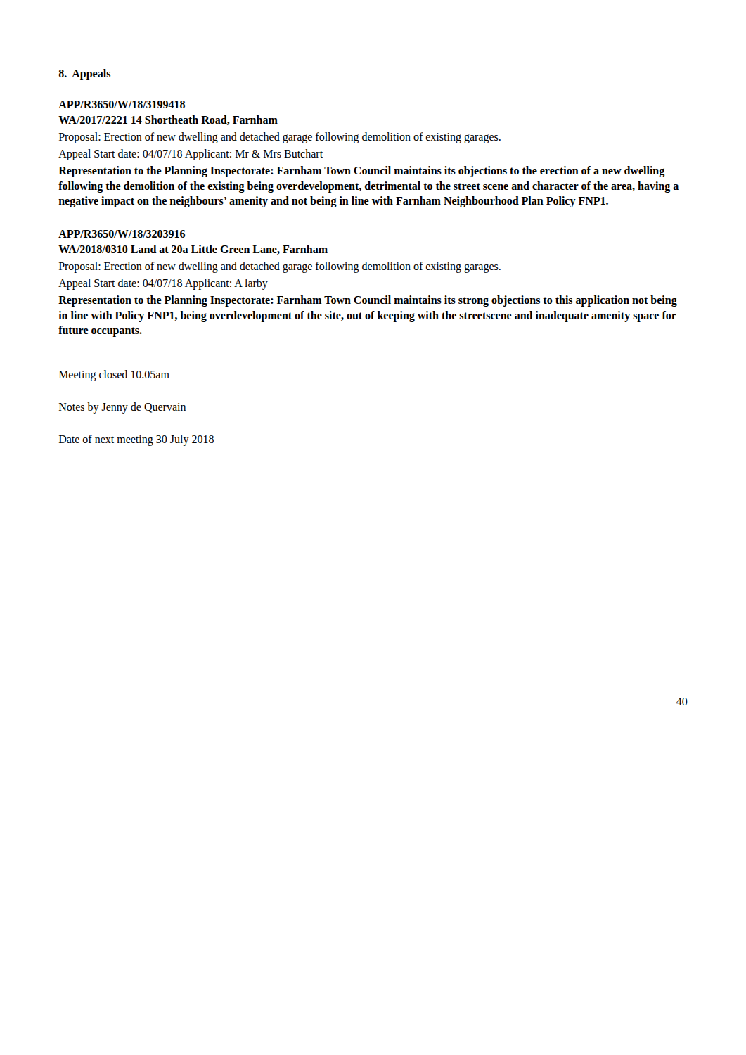8. Appeals
APP/R3650/W/18/3199418
WA/2017/2221 14 Shortheath Road, Farnham
Proposal: Erection of new dwelling and detached garage following demolition of existing garages.
Appeal Start date: 04/07/18 Applicant: Mr & Mrs Butchart
Representation to the Planning Inspectorate: Farnham Town Council maintains its objections to the erection of a new dwelling following the demolition of the existing being overdevelopment, detrimental to the street scene and character of the area, having a negative impact on the neighbours’ amenity and not being in line with Farnham Neighbourhood Plan Policy FNP1.
APP/R3650/W/18/3203916
WA/2018/0310 Land at 20a Little Green Lane, Farnham
Proposal: Erection of new dwelling and detached garage following demolition of existing garages.
Appeal Start date: 04/07/18 Applicant: A larby
Representation to the Planning Inspectorate: Farnham Town Council maintains its strong objections to this application not being in line with Policy FNP1, being overdevelopment of the site, out of keeping with the streetscene and inadequate amenity space for future occupants.
Meeting closed 10.05am
Notes by Jenny de Quervain
Date of next meeting 30 July 2018
40